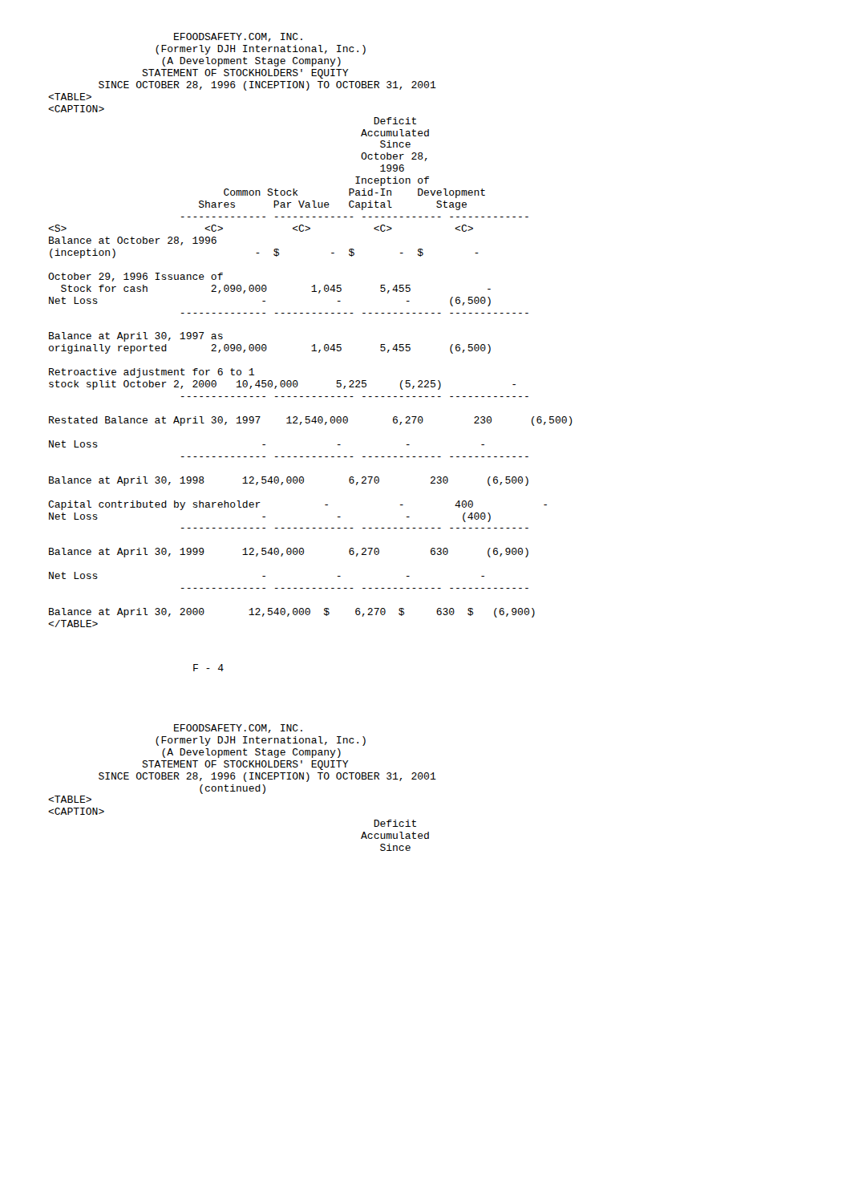EFOODSAFETY.COM, INC.
                 (Formerly DJH International, Inc.)
                  (A Development Stage Company)
               STATEMENT OF STOCKHOLDERS' EQUITY
        SINCE OCTOBER 28, 1996 (INCEPTION) TO OCTOBER 31, 2001
<TABLE>
<CAPTION>
                                                    Deficit
                                                  Accumulated
                                                     Since
                                                  October 28,
                                                     1996
                                                 Inception of
                            Common Stock        Paid-In    Development
                        Shares      Par Value   Capital       Stage
                     -------------- ------------- ------------- -------------
<S>                      <C>           <C>          <C>          <C>
Balance at October 28, 1996
(inception)                      -  $        -  $       -  $        -

October 29, 1996 Issuance of
  Stock for cash          2,090,000       1,045      5,455            -
Net Loss                          -           -          -      (6,500)
                     -------------- ------------- ------------- -------------

Balance at April 30, 1997 as
originally reported       2,090,000       1,045      5,455      (6,500)

Retroactive adjustment for 6 to 1
stock split October 2, 2000   10,450,000      5,225     (5,225)           -
                     -------------- ------------- ------------- -------------

Restated Balance at April 30, 1997    12,540,000       6,270        230      (6,500)

Net Loss                          -           -          -           -
                     -------------- ------------- ------------- -------------

Balance at April 30, 1998      12,540,000       6,270        230      (6,500)

Capital contributed by shareholder          -           -        400           -
Net Loss                          -           -          -        (400)
                     -------------- ------------- ------------- -------------

Balance at April 30, 1999      12,540,000       6,270        630      (6,900)

Net Loss                          -           -          -           -
                     -------------- ------------- ------------- -------------

Balance at April 30, 2000       12,540,000  $    6,270  $     630  $   (6,900)
</TABLE>
F - 4
                    EFOODSAFETY.COM, INC.
                 (Formerly DJH International, Inc.)
                  (A Development Stage Company)
               STATEMENT OF STOCKHOLDERS' EQUITY
        SINCE OCTOBER 28, 1996 (INCEPTION) TO OCTOBER 31, 2001
                        (continued)
<TABLE>
<CAPTION>
                                                    Deficit
                                                  Accumulated
                                                     Since